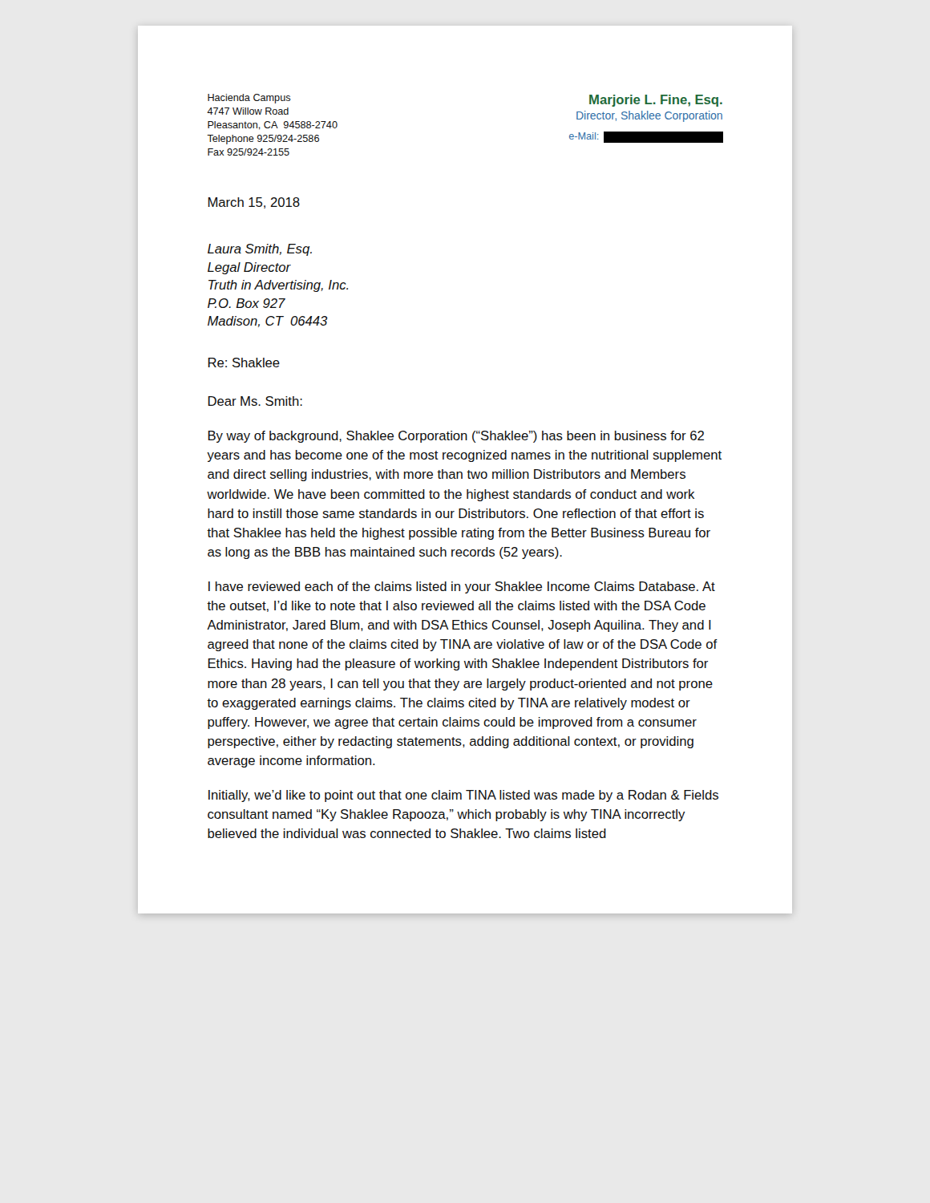Hacienda Campus
4747 Willow Road
Pleasanton, CA 94588-2740
Telephone 925/924-2586
Fax 925/924-2155
Marjorie L. Fine, Esq.
Director, Shaklee Corporation
e-Mail:
March 15, 2018
Laura Smith, Esq.
Legal Director
Truth in Advertising, Inc.
P.O. Box 927
Madison, CT 06443
Re: Shaklee
Dear Ms. Smith:
By way of background, Shaklee Corporation (“Shaklee”) has been in business for 62 years and has become one of the most recognized names in the nutritional supplement and direct selling industries, with more than two million Distributors and Members worldwide. We have been committed to the highest standards of conduct and work hard to instill those same standards in our Distributors. One reflection of that effort is that Shaklee has held the highest possible rating from the Better Business Bureau for as long as the BBB has maintained such records (52 years).
I have reviewed each of the claims listed in your Shaklee Income Claims Database. At the outset, I’d like to note that I also reviewed all the claims listed with the DSA Code Administrator, Jared Blum, and with DSA Ethics Counsel, Joseph Aquilina. They and I agreed that none of the claims cited by TINA are violative of law or of the DSA Code of Ethics. Having had the pleasure of working with Shaklee Independent Distributors for more than 28 years, I can tell you that they are largely product-oriented and not prone to exaggerated earnings claims. The claims cited by TINA are relatively modest or puffery. However, we agree that certain claims could be improved from a consumer perspective, either by redacting statements, adding additional context, or providing average income information.
Initially, we’d like to point out that one claim TINA listed was made by a Rodan & Fields consultant named “Ky Shaklee Rapooza,” which probably is why TINA incorrectly believed the individual was connected to Shaklee. Two claims listed